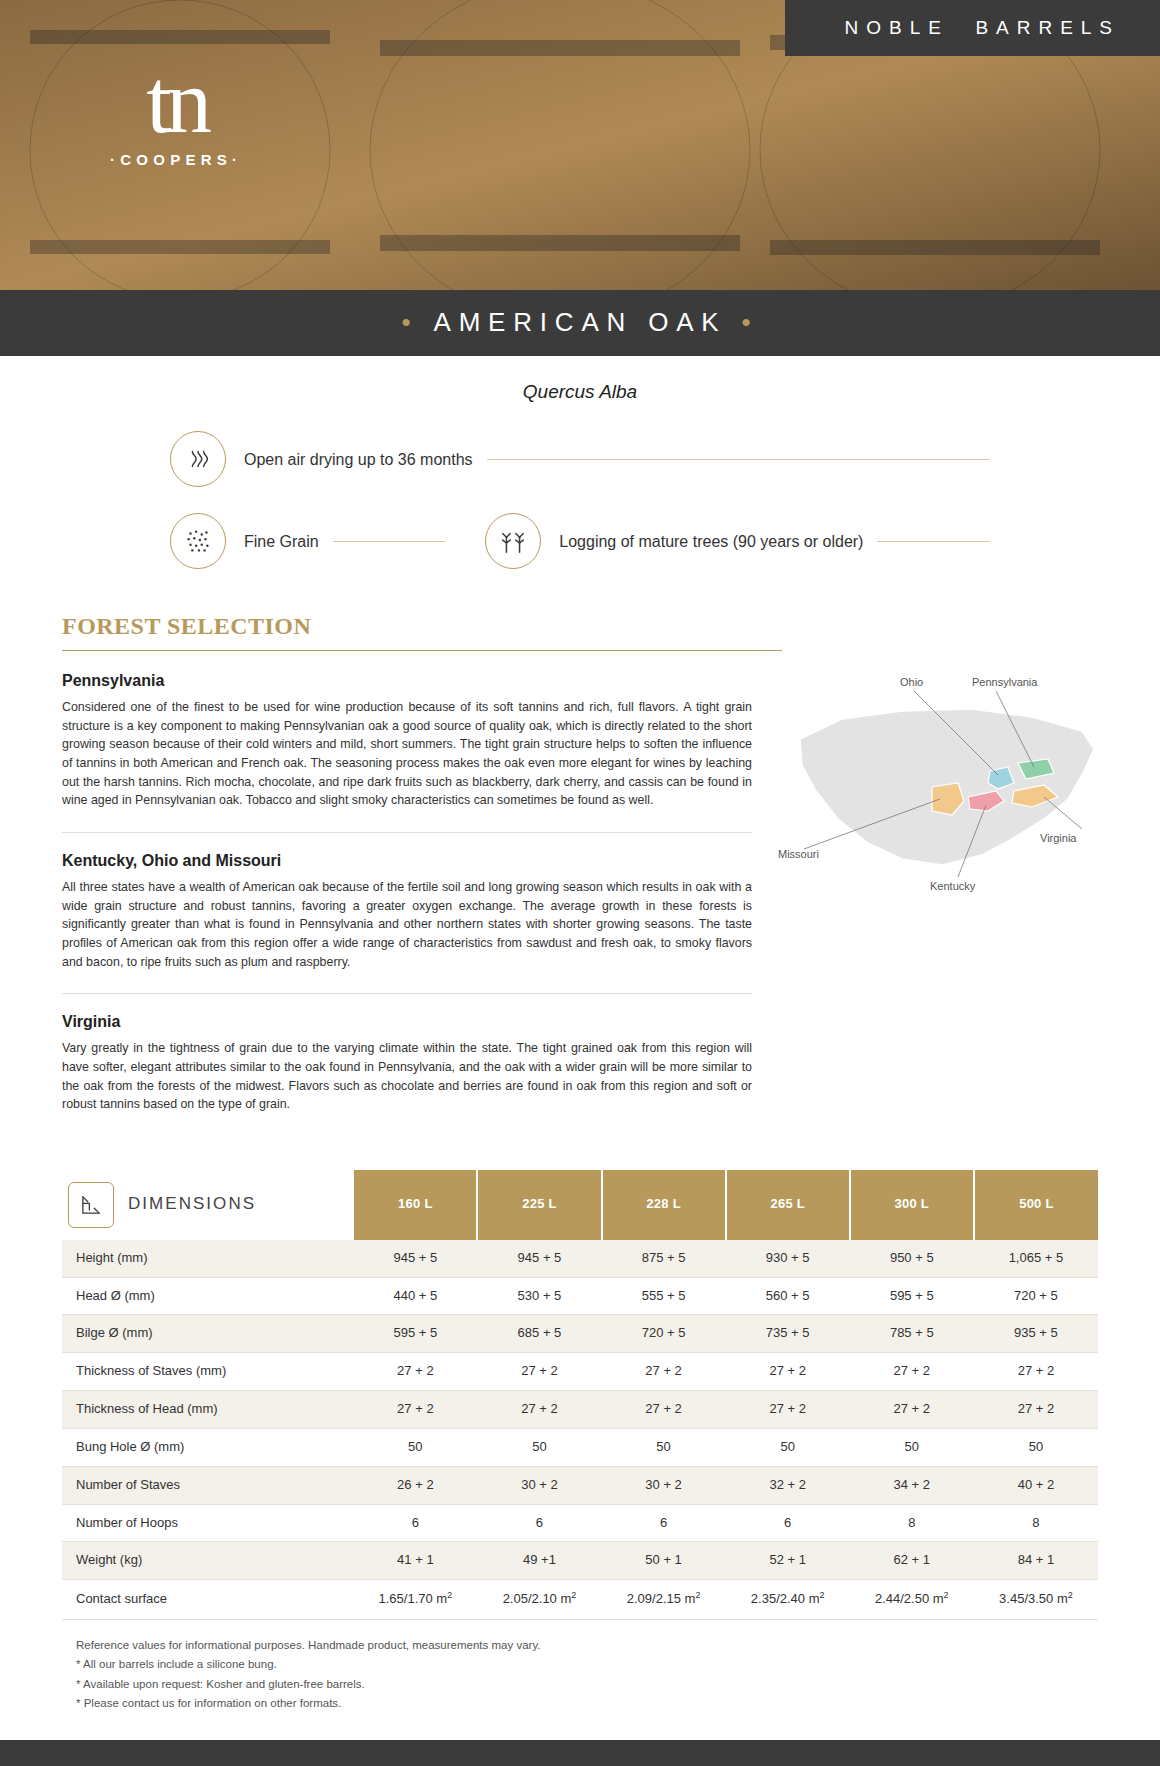NOBLE BARRELS
tn
·COOPERS·
• AMERICAN OAK •
Quercus Alba
Open air drying up to 36 months
Fine Grain
Logging of mature trees (90 years or older)
FOREST SELECTION
Pennsylvania
Considered one of the finest to be used for wine production because of its soft tannins and rich, full flavors. A tight grain structure is a key component to making Pennsylvanian oak a good source of quality oak, which is directly related to the short growing season because of their cold winters and mild, short summers. The tight grain structure helps to soften the influence of tannins in both American and French oak. The seasoning process makes the oak even more elegant for wines by leaching out the harsh tannins. Rich mocha, chocolate, and ripe dark fruits such as blackberry, dark cherry, and cassis can be found in wine aged in Pennsylvanian oak. Tobacco and slight smoky characteristics can sometimes be found as well.
Kentucky, Ohio and Missouri
All three states have a wealth of American oak because of the fertile soil and long growing season which results in oak with a wide grain structure and robust tannins, favoring a greater oxygen exchange. The average growth in these forests is significantly greater than what is found in Pennsylvania and other northern states with shorter growing seasons. The taste profiles of American oak from this region offer a wide range of characteristics from sawdust and fresh oak, to smoky flavors and bacon, to ripe fruits such as plum and raspberry.
Virginia
Vary greatly in the tightness of grain due to the varying climate within the state. The tight grained oak from this region will have softer, elegant attributes similar to the oak found in Pennsylvania, and the oak with a wider grain will be more similar to the oak from the forests of the midwest. Flavors such as chocolate and berries are found in oak from this region and soft or robust tannins based on the type of grain.
Ohio Pennsylvania Virginia Missouri Kentucky
| DIMENSIONS | 160 L | 225 L | 228 L | 265 L | 300 L | 500 L |
| --- | --- | --- | --- | --- | --- | --- |
| Height (mm) | 945 + 5 | 945 + 5 | 875 + 5 | 930 + 5 | 950 + 5 | 1,065 + 5 |
| Head Ø (mm) | 440 + 5 | 530 + 5 | 555 + 5 | 560 + 5 | 595 + 5 | 720 + 5 |
| Bilge Ø (mm) | 595 + 5 | 685 + 5 | 720 + 5 | 735 + 5 | 785 + 5 | 935 + 5 |
| Thickness of Staves (mm) | 27 + 2 | 27 + 2 | 27 + 2 | 27 + 2 | 27 + 2 | 27 + 2 |
| Thickness of Head (mm) | 27 + 2 | 27 + 2 | 27 + 2 | 27 + 2 | 27 + 2 | 27 + 2 |
| Bung Hole Ø (mm) | 50 | 50 | 50 | 50 | 50 | 50 |
| Number of Staves | 26 + 2 | 30 + 2 | 30 + 2 | 32 + 2 | 34 + 2 | 40 + 2 |
| Number of Hoops | 6 | 6 | 6 | 6 | 8 | 8 |
| Weight (kg) | 41 + 1 | 49 + 1 | 50 + 1 | 52 + 1 | 62 + 1 | 84 + 1 |
| Contact surface | 1.65/1.70 m 2 | 2.05/2.10 m 2 | 2.09/2.15 m 2 | 2.35/2.40 m 2 | 2.44/2.50 m 2 | 3.45/3.50 m 2 |
Reference values for informational purposes. Handmade product, measurements may vary.
* All our barrels include a silicone bung.
* Available upon request: Kosher and gluten-free barrels.
* Please contact us for information on other formats.